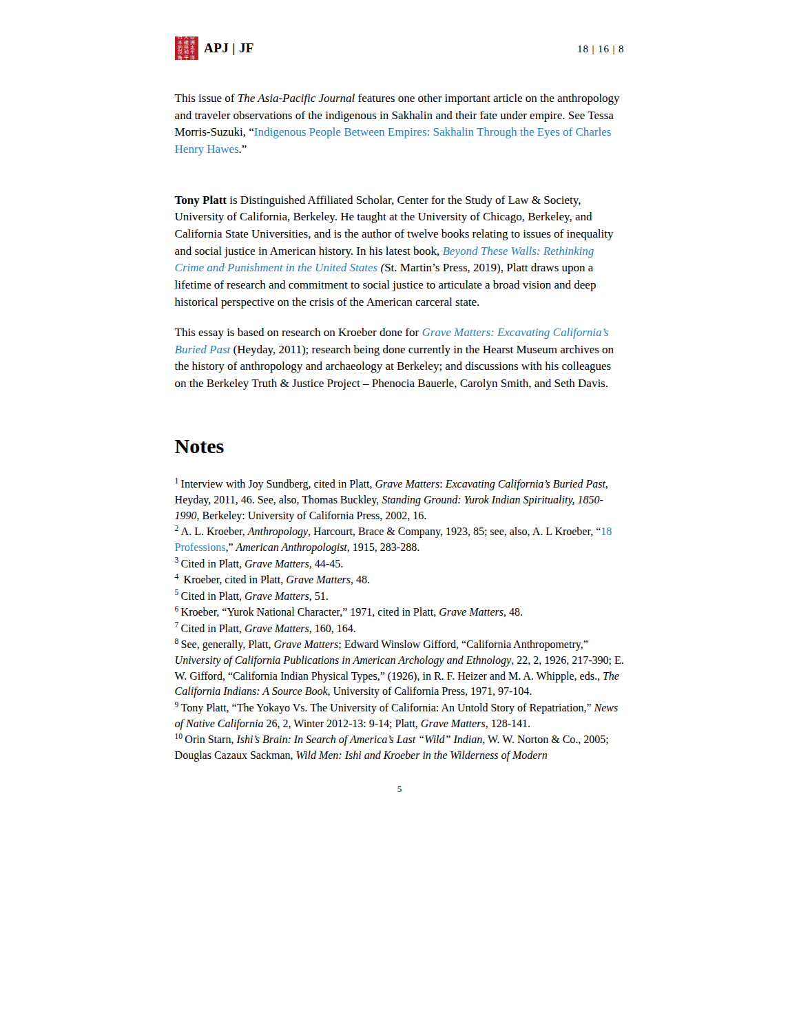日 人 亞
本 權 洲
的 與 太
視 和 平
角 平 洋
APJ | JF
18 | 16 | 8
This issue of The Asia-Pacific Journal features one other important article on the anthropology and traveler observations of the indigenous in Sakhalin and their fate under empire. See Tessa Morris-Suzuki, “Indigenous People Between Empires: Sakhalin Through the Eyes of Charles Henry Hawes.”
Tony Platt is Distinguished Affiliated Scholar, Center for the Study of Law & Society, University of California, Berkeley. He taught at the University of Chicago, Berkeley, and California State Universities, and is the author of twelve books relating to issues of inequality and social justice in American history. In his latest book, Beyond These Walls: Rethinking Crime and Punishment in the United States (St. Martin’s Press, 2019), Platt draws upon a lifetime of research and commitment to social justice to articulate a broad vision and deep historical perspective on the crisis of the American carceral state.
This essay is based on research on Kroeber done for Grave Matters: Excavating California’s Buried Past (Heyday, 2011); research being done currently in the Hearst Museum archives on the history of anthropology and archaeology at Berkeley; and discussions with his colleagues on the Berkeley Truth & Justice Project – Phenocia Bauerle, Carolyn Smith, and Seth Davis.
Notes
1Interview with Joy Sundberg, cited in Platt, Grave Matters: Excavating California’s Buried Past, Heyday, 2011, 46. See, also, Thomas Buckley, Standing Ground: Yurok Indian Spirituality, 1850-1990, Berkeley: University of California Press, 2002, 16.
2A. L. Kroeber, Anthropology, Harcourt, Brace & Company, 1923, 85; see, also, A. L Kroeber, “18 Professions,” American Anthropologist, 1915, 283-288.
3Cited in Platt, Grave Matters, 44-45.
4 Kroeber, cited in Platt, Grave Matters, 48.
5Cited in Platt, Grave Matters, 51.
6Kroeber, “Yurok National Character,” 1971, cited in Platt, Grave Matters, 48.
7Cited in Platt, Grave Matters, 160, 164.
8See, generally, Platt, Grave Matters; Edward Winslow Gifford, “California Anthropometry,” University of California Publications in American Archology and Ethnology, 22, 2, 1926, 217-390; E. W. Gifford, “California Indian Physical Types,” (1926), in R. F. Heizer and M. A. Whipple, eds., The California Indians: A Source Book, University of California Press, 1971, 97-104.
9Tony Platt, “The Yokayo Vs. The University of California: An Untold Story of Repatriation,” News of Native California 26, 2, Winter 2012-13: 9-14; Platt, Grave Matters, 128-141.
10Orin Starn, Ishi’s Brain: In Search of America’s Last “Wild” Indian, W. W. Norton & Co., 2005; Douglas Cazaux Sackman, Wild Men: Ishi and Kroeber in the Wilderness of Modern
5